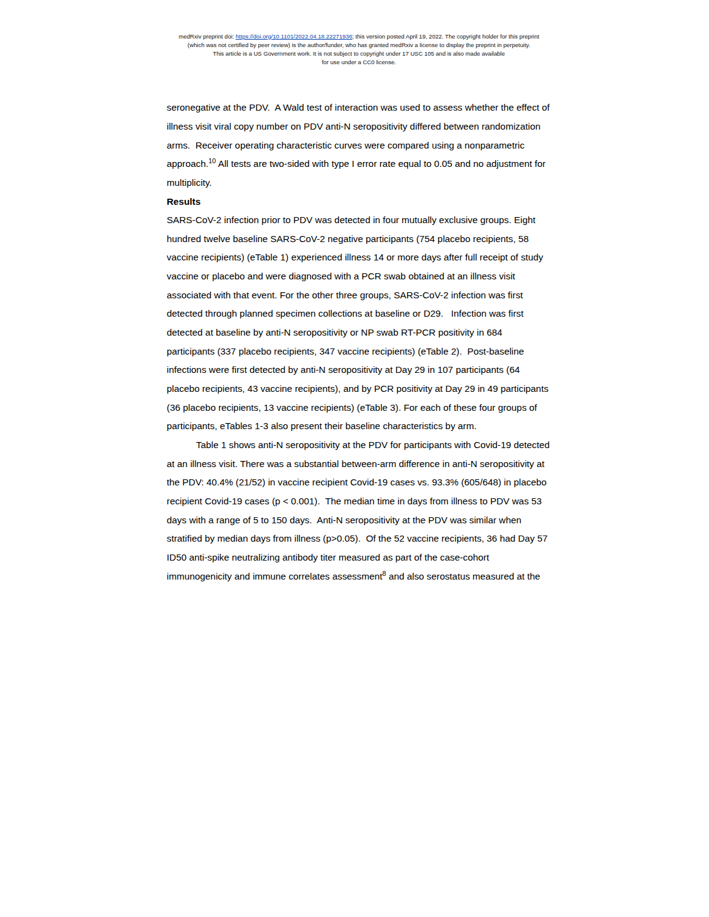medRxiv preprint doi: https://doi.org/10.1101/2022.04.18.22271936; this version posted April 19, 2022. The copyright holder for this preprint
(which was not certified by peer review) is the author/funder, who has granted medRxiv a license to display the preprint in perpetuity.
This article is a US Government work. It is not subject to copyright under 17 USC 105 and is also made available
for use under a CC0 license.
seronegative at the PDV. A Wald test of interaction was used to assess whether the effect of illness visit viral copy number on PDV anti-N seropositivity differed between randomization arms. Receiver operating characteristic curves were compared using a nonparametric approach.10 All tests are two-sided with type I error rate equal to 0.05 and no adjustment for multiplicity.
Results
SARS-CoV-2 infection prior to PDV was detected in four mutually exclusive groups. Eight hundred twelve baseline SARS-CoV-2 negative participants (754 placebo recipients, 58 vaccine recipients) (eTable 1) experienced illness 14 or more days after full receipt of study vaccine or placebo and were diagnosed with a PCR swab obtained at an illness visit associated with that event. For the other three groups, SARS-CoV-2 infection was first detected through planned specimen collections at baseline or D29. Infection was first detected at baseline by anti-N seropositivity or NP swab RT-PCR positivity in 684 participants (337 placebo recipients, 347 vaccine recipients) (eTable 2). Post-baseline infections were first detected by anti-N seropositivity at Day 29 in 107 participants (64 placebo recipients, 43 vaccine recipients), and by PCR positivity at Day 29 in 49 participants (36 placebo recipients, 13 vaccine recipients) (eTable 3). For each of these four groups of participants, eTables 1-3 also present their baseline characteristics by arm.
Table 1 shows anti-N seropositivity at the PDV for participants with Covid-19 detected at an illness visit. There was a substantial between-arm difference in anti-N seropositivity at the PDV: 40.4% (21/52) in vaccine recipient Covid-19 cases vs. 93.3% (605/648) in placebo recipient Covid-19 cases (p < 0.001). The median time in days from illness to PDV was 53 days with a range of 5 to 150 days. Anti-N seropositivity at the PDV was similar when stratified by median days from illness (p>0.05). Of the 52 vaccine recipients, 36 had Day 57 ID50 anti-spike neutralizing antibody titer measured as part of the case-cohort immunogenicity and immune correlates assessment8 and also serostatus measured at the